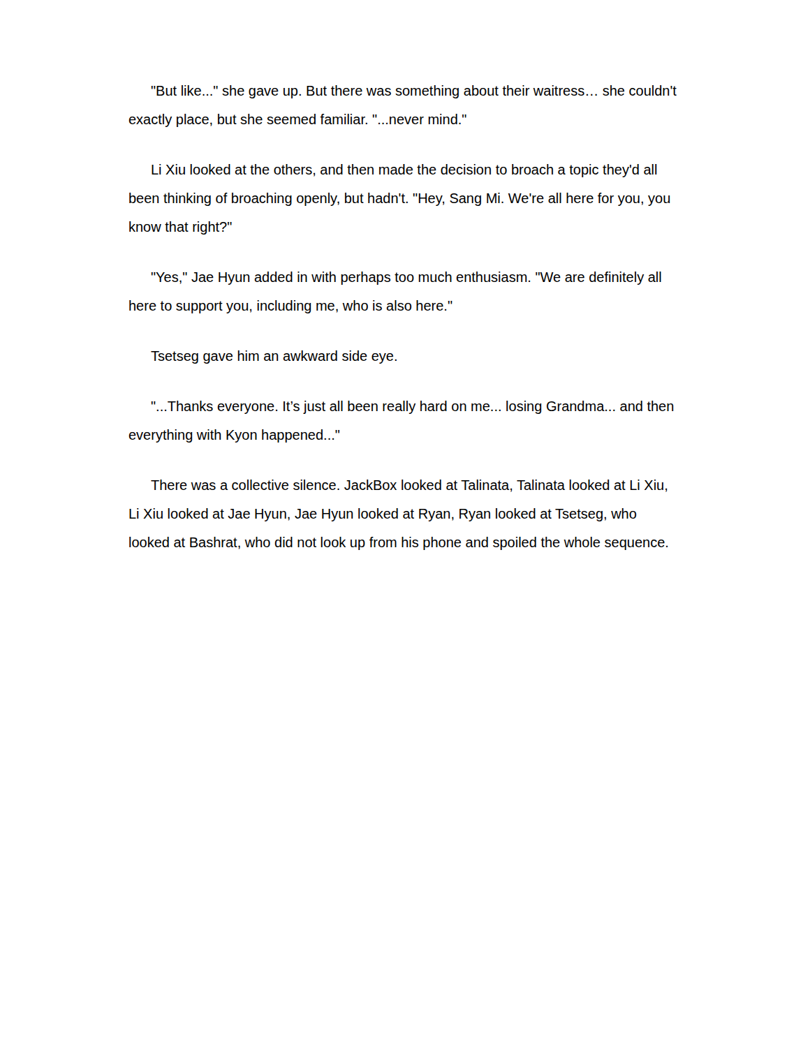"But like..." she gave up. But there was something about their waitress… she couldn't exactly place, but she seemed familiar. "...never mind."
Li Xiu looked at the others, and then made the decision to broach a topic they'd all been thinking of broaching openly, but hadn't. "Hey, Sang Mi. We're all here for you, you know that right?"
"Yes," Jae Hyun added in with perhaps too much enthusiasm. "We are definitely all here to support you, including me, who is also here."
Tsetseg gave him an awkward side eye.
"...Thanks everyone. It’s just all been really hard on me... losing Grandma... and then everything with Kyon happened..."
There was a collective silence. JackBox looked at Talinata, Talinata looked at Li Xiu, Li Xiu looked at Jae Hyun, Jae Hyun looked at Ryan, Ryan looked at Tsetseg, who looked at Bashrat, who did not look up from his phone and spoiled the whole sequence.